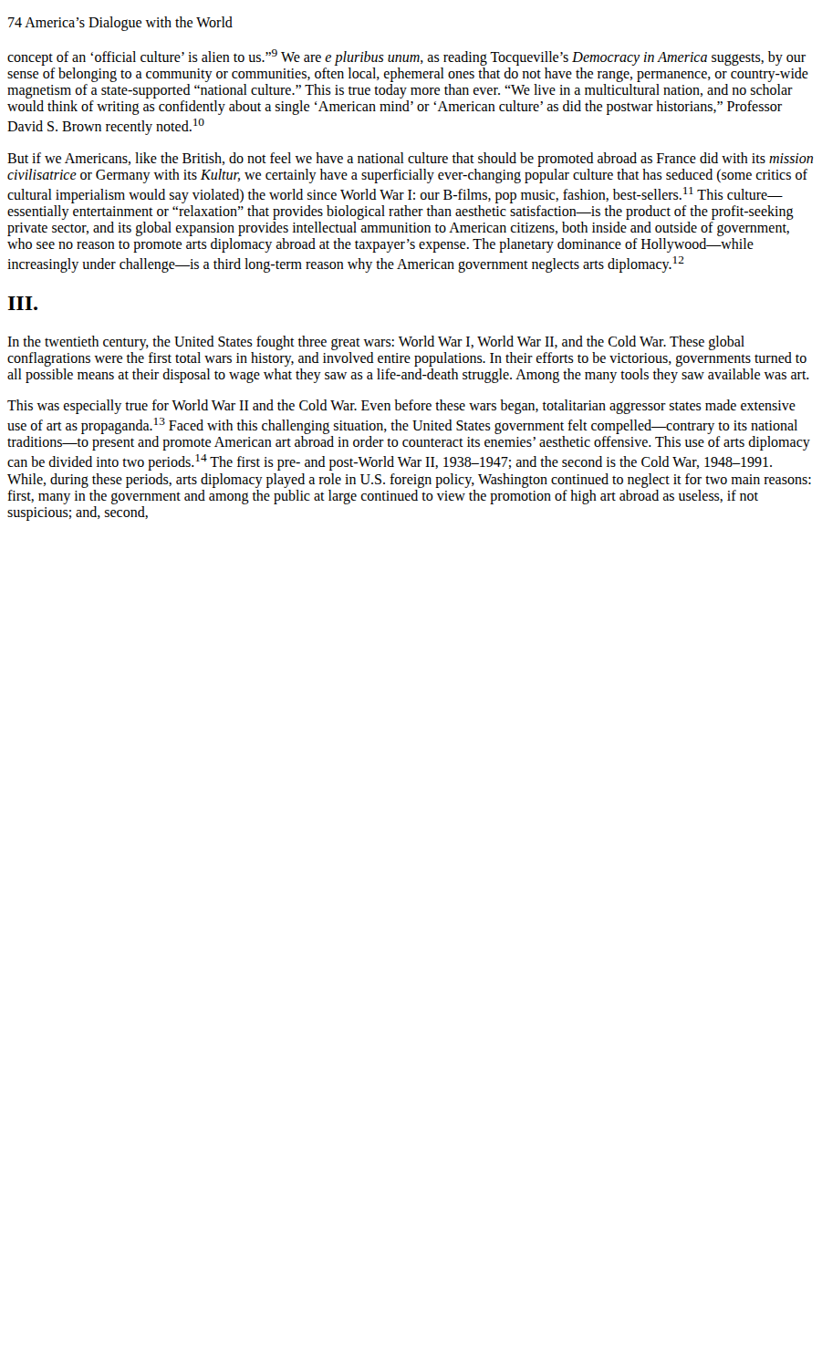74 America’s Dialogue with the World
concept of an ‘official culture’ is alien to us.”9 We are e pluribus unum, as reading Tocqueville’s Democracy in America suggests, by our sense of belonging to a community or communities, often local, ephemeral ones that do not have the range, permanence, or country-wide magnetism of a state-supported “national culture.” This is true today more than ever. “We live in a multicultural nation, and no scholar would think of writing as confidently about a single ‘American mind’ or ‘American culture’ as did the postwar historians,” Professor David S. Brown recently noted.10
But if we Americans, like the British, do not feel we have a national culture that should be promoted abroad as France did with its mission civilisatrice or Germany with its Kultur, we certainly have a superficially ever-changing popular culture that has seduced (some critics of cultural imperialism would say violated) the world since World War I: our B-films, pop music, fashion, best-sellers.11 This culture—essentially entertainment or “relaxation” that provides biological rather than aesthetic satisfaction—is the product of the profit-seeking private sector, and its global expansion provides intellectual ammunition to American citizens, both inside and outside of government, who see no reason to promote arts diplomacy abroad at the taxpayer’s expense. The planetary dominance of Hollywood—while increasingly under challenge—is a third long-term reason why the American government neglects arts diplomacy.12
III.
In the twentieth century, the United States fought three great wars: World War I, World War II, and the Cold War. These global conflagrations were the first total wars in history, and involved entire populations. In their efforts to be victorious, governments turned to all possible means at their disposal to wage what they saw as a life-and-death struggle. Among the many tools they saw available was art.
This was especially true for World War II and the Cold War. Even before these wars began, totalitarian aggressor states made extensive use of art as propaganda.13 Faced with this challenging situation, the United States government felt compelled—contrary to its national traditions—to present and promote American art abroad in order to counteract its enemies’ aesthetic offensive. This use of arts diplomacy can be divided into two periods.14 The first is pre- and post-World War II, 1938–1947; and the second is the Cold War, 1948–1991. While, during these periods, arts diplomacy played a role in U.S. foreign policy, Washington continued to neglect it for two main reasons: first, many in the government and among the public at large continued to view the promotion of high art abroad as useless, if not suspicious; and, second,